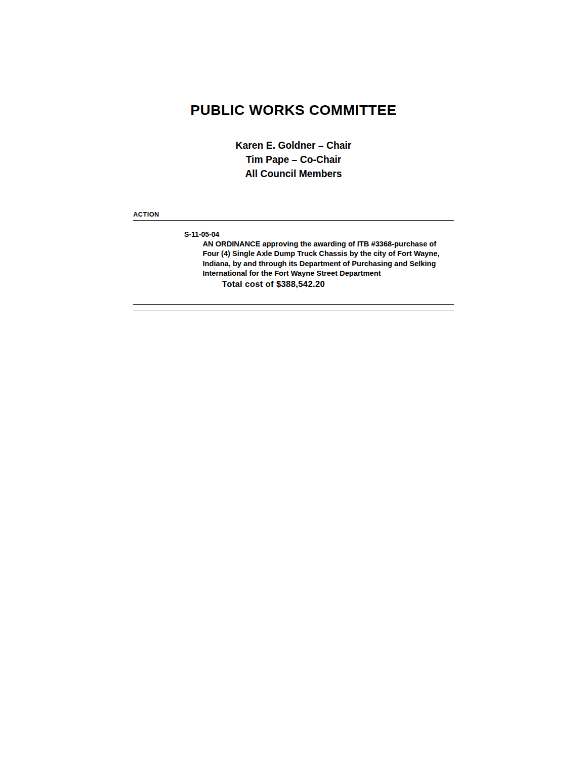PUBLIC WORKS COMMITTEE
Karen E. Goldner – Chair
Tim Pape – Co-Chair
All Council Members
ACTION
S-11-05-04
AN ORDINANCE approving the awarding of ITB #3368-purchase of Four (4) Single Axle Dump Truck Chassis by the city of Fort Wayne, Indiana, by and through its Department of Purchasing and Selking International for the Fort Wayne Street Department
Total cost of $388,542.20